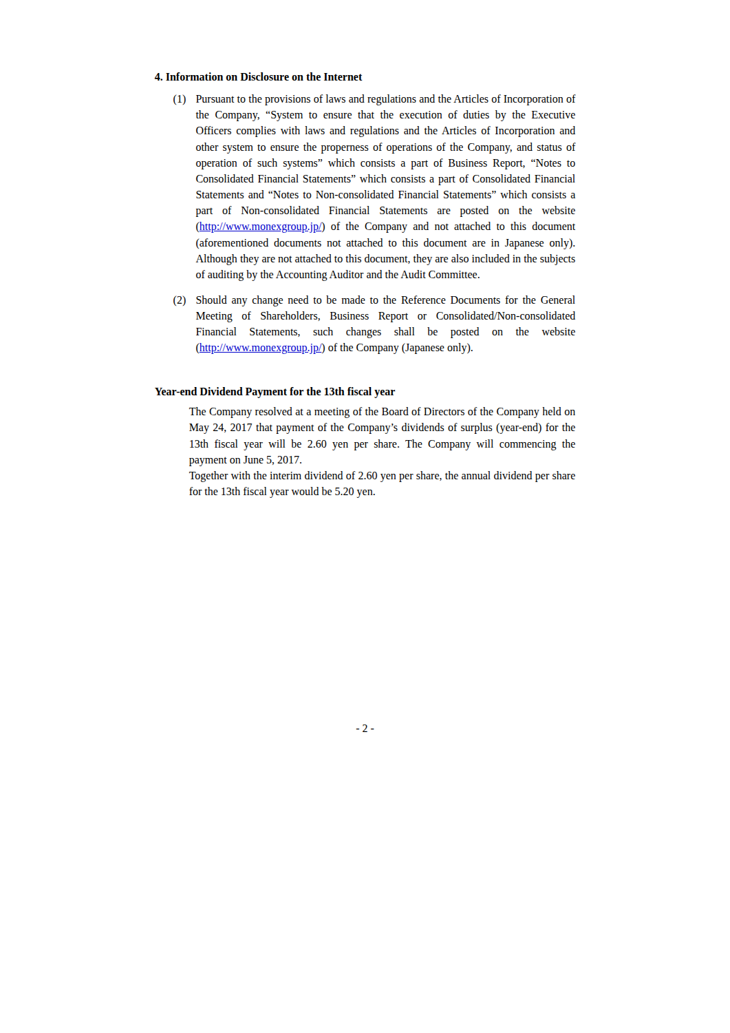4. Information on Disclosure on the Internet
(1) Pursuant to the provisions of laws and regulations and the Articles of Incorporation of the Company, “System to ensure that the execution of duties by the Executive Officers complies with laws and regulations and the Articles of Incorporation and other system to ensure the properness of operations of the Company, and status of operation of such systems” which consists a part of Business Report, “Notes to Consolidated Financial Statements” which consists a part of Consolidated Financial Statements and “Notes to Non-consolidated Financial Statements” which consists a part of Non-consolidated Financial Statements are posted on the website (http://www.monexgroup.jp/) of the Company and not attached to this document (aforementioned documents not attached to this document are in Japanese only). Although they are not attached to this document, they are also included in the subjects of auditing by the Accounting Auditor and the Audit Committee.
(2) Should any change need to be made to the Reference Documents for the General Meeting of Shareholders, Business Report or Consolidated/Non-consolidated Financial Statements, such changes shall be posted on the website (http://www.monexgroup.jp/) of the Company (Japanese only).
Year-end Dividend Payment for the 13th fiscal year
The Company resolved at a meeting of the Board of Directors of the Company held on May 24, 2017 that payment of the Company’s dividends of surplus (year-end) for the 13th fiscal year will be 2.60 yen per share. The Company will commencing the payment on June 5, 2017.
Together with the interim dividend of 2.60 yen per share, the annual dividend per share for the 13th fiscal year would be 5.20 yen.
- 2 -